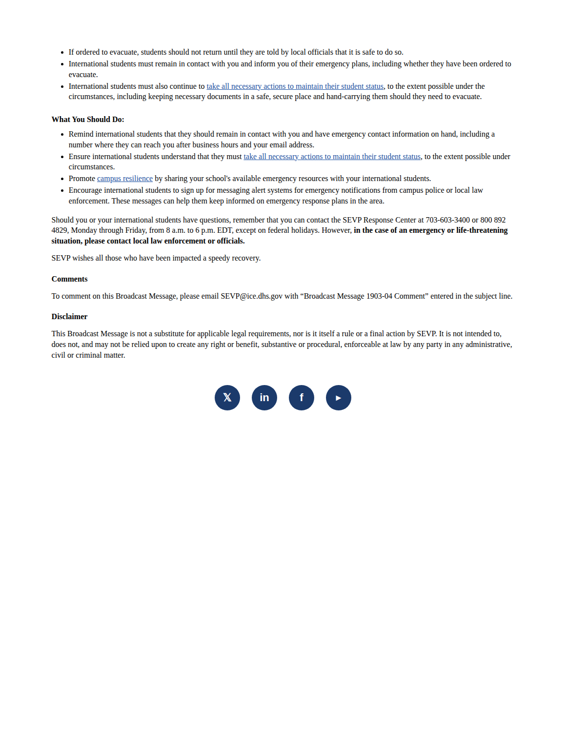If ordered to evacuate, students should not return until they are told by local officials that it is safe to do so.
International students must remain in contact with you and inform you of their emergency plans, including whether they have been ordered to evacuate.
International students must also continue to take all necessary actions to maintain their student status, to the extent possible under the circumstances, including keeping necessary documents in a safe, secure place and hand-carrying them should they need to evacuate.
What You Should Do:
Remind international students that they should remain in contact with you and have emergency contact information on hand, including a number where they can reach you after business hours and your email address.
Ensure international students understand that they must take all necessary actions to maintain their student status, to the extent possible under circumstances.
Promote campus resilience by sharing your school's available emergency resources with your international students.
Encourage international students to sign up for messaging alert systems for emergency notifications from campus police or local law enforcement. These messages can help them keep informed on emergency response plans in the area.
Should you or your international students have questions, remember that you can contact the SEVP Response Center at 703-603-3400 or 800 892 4829, Monday through Friday, from 8 a.m. to 6 p.m. EDT, except on federal holidays. However, in the case of an emergency or life-threatening situation, please contact local law enforcement or officials.
SEVP wishes all those who have been impacted a speedy recovery.
Comments
To comment on this Broadcast Message, please email SEVP@ice.dhs.gov with “Broadcast Message 1903-04 Comment” entered in the subject line.
Disclaimer
This Broadcast Message is not a substitute for applicable legal requirements, nor is it itself a rule or a final action by SEVP. It is not intended to, does not, and may not be relied upon to create any right or benefit, substantive or procedural, enforceable at law by any party in any administrative, civil or criminal matter.
𝕏 in f ►